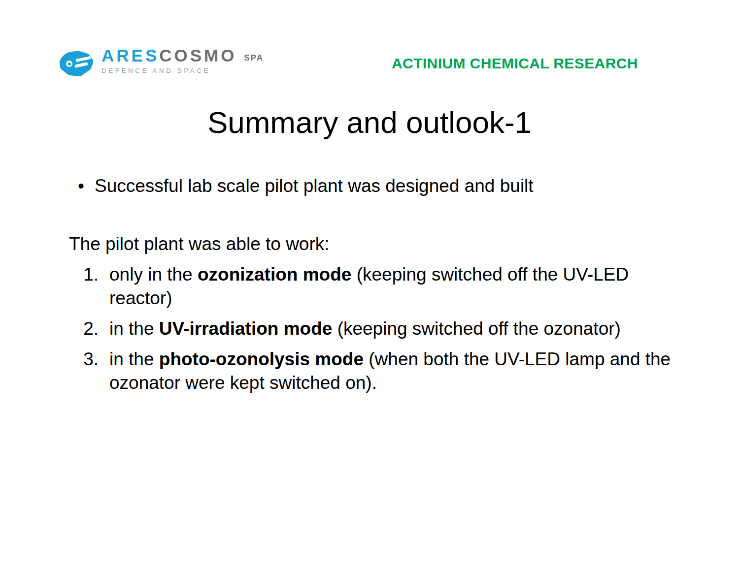ARES COSMO SPA
DEFENCE AND SPACE
ACTINIUM CHEMICAL RESEARCH
Summary and outlook-1
Successful lab scale pilot plant was designed and built
The pilot plant was able to work:
only in the ozonization mode (keeping switched off the UV-LED reactor)
in the UV-irradiation mode (keeping switched off the ozonator)
in the photo-ozonolysis mode (when both the UV-LED lamp and the ozonator were kept switched on).